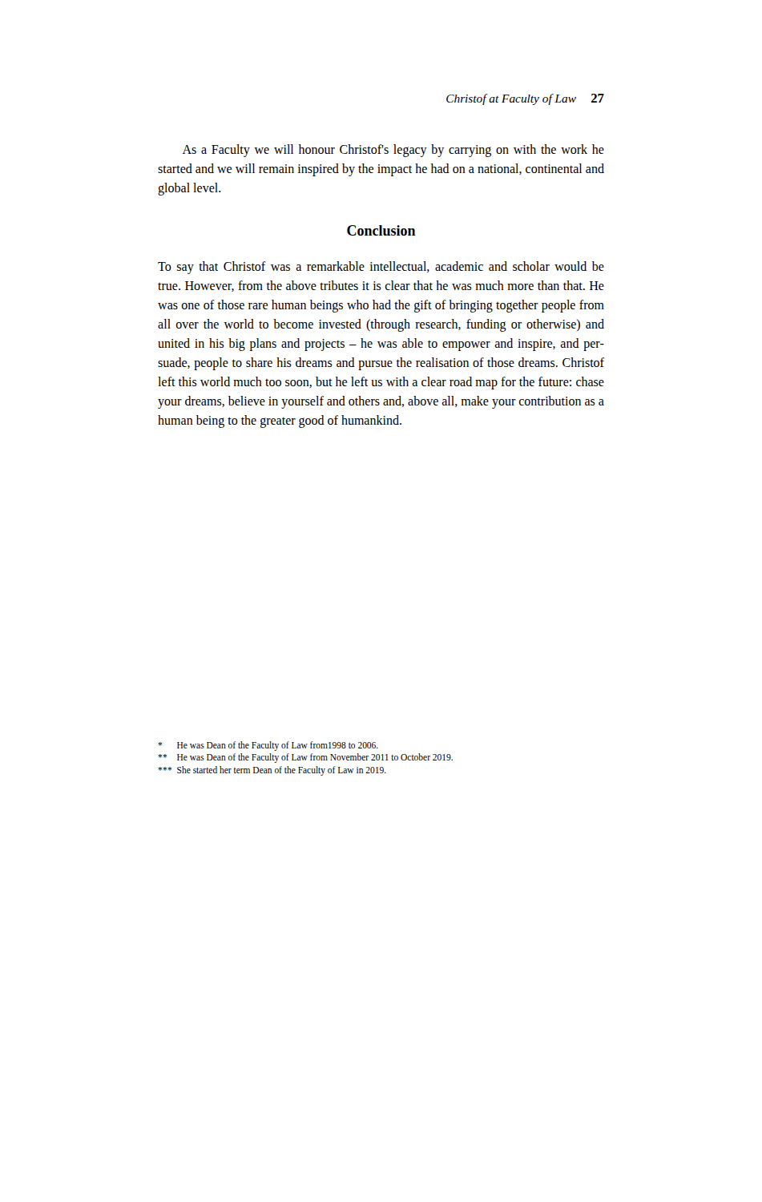Christof at Faculty of Law 27
As a Faculty we will honour Christof's legacy by carrying on with the work he started and we will remain inspired by the impact he had on a national, continental and global level.
Conclusion
To say that Christof was a remarkable intellectual, academic and scholar would be true. However, from the above tributes it is clear that he was much more than that. He was one of those rare human beings who had the gift of bringing together people from all over the world to become invested (through research, funding or otherwise) and united in his big plans and projects – he was able to empower and inspire, and persuade, people to share his dreams and pursue the realisation of those dreams. Christof left this world much too soon, but he left us with a clear road map for the future: chase your dreams, believe in yourself and others and, above all, make your contribution as a human being to the greater good of humankind.
*He was Dean of the Faculty of Law from1998 to 2006.
**He was Dean of the Faculty of Law from November 2011 to October 2019.
***She started her term Dean of the Faculty of Law in 2019.